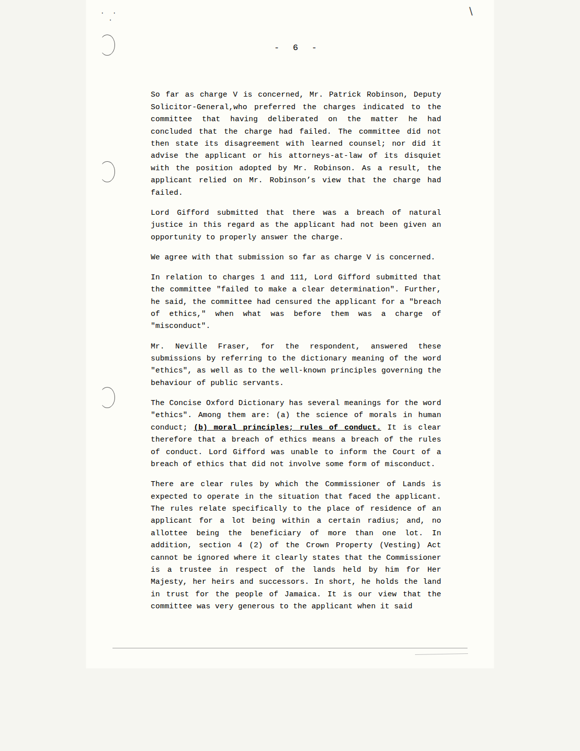. .
.
\
- 6 -
So far as charge V is concerned, Mr. Patrick Robinson, Deputy Solicitor-General,who preferred the charges indicated to the committee that having deliberated on the matter he had concluded that the charge had failed. The committee did not then state its disagreement with learned counsel; nor did it advise the applicant or his attorneys-at-law of its disquiet with the position adopted by Mr. Robinson. As a result, the applicant relied on Mr. Robinson’s view that the charge had failed.
Lord Gifford submitted that there was a breach of natural justice in this regard as the applicant had not been given an opportunity to properly answer the charge.
We agree with that submission so far as charge V is concerned.
In relation to charges 1 and 111, Lord Gifford submitted that the committee "failed to make a clear determination". Further, he said, the committee had censured the applicant for a "breach of ethics," when what was before them was a charge of "misconduct".
Mr. Neville Fraser, for the respondent, answered these submissions by referring to the dictionary meaning of the word "ethics", as well as to the well-known principles governing the behaviour of public servants.
The Concise Oxford Dictionary has several meanings for the word "ethics". Among them are: (a) the science of morals in human conduct; (b) moral principles; rules of conduct. It is clear therefore that a breach of ethics means a breach of the rules of conduct. Lord Gifford was unable to inform the Court of a breach of ethics that did not involve some form of misconduct.
There are clear rules by which the Commissioner of Lands is expected to operate in the situation that faced the applicant. The rules relate specifically to the place of residence of an applicant for a lot being within a certain radius; and, no allottee being the beneficiary of more than one lot. In addition, section 4 (2) of the Crown Property (Vesting) Act cannot be ignored where it clearly states that the Commissioner is a trustee in respect of the lands held by him for Her Majesty, her heirs and successors. In short, he holds the land in trust for the people of Jamaica. It is our view that the committee was very generous to the applicant when it said